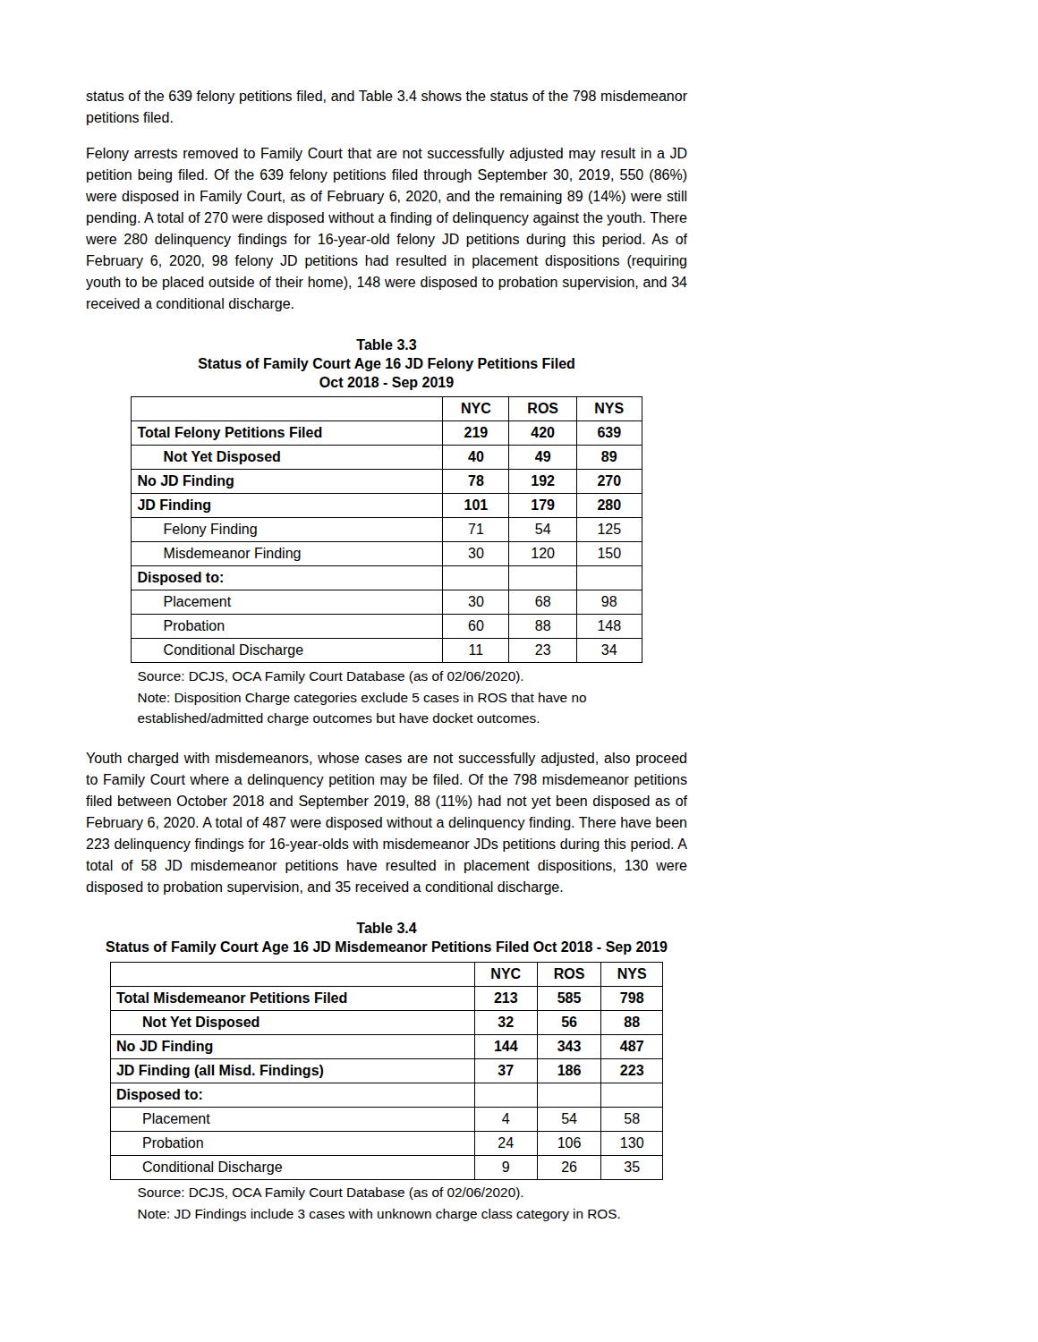status of the 639 felony petitions filed, and Table 3.4 shows the status of the 798 misdemeanor petitions filed.
Felony arrests removed to Family Court that are not successfully adjusted may result in a JD petition being filed. Of the 639 felony petitions filed through September 30, 2019, 550 (86%) were disposed in Family Court, as of February 6, 2020, and the remaining 89 (14%) were still pending. A total of 270 were disposed without a finding of delinquency against the youth. There were 280 delinquency findings for 16-year-old felony JD petitions during this period. As of February 6, 2020, 98 felony JD petitions had resulted in placement dispositions (requiring youth to be placed outside of their home), 148 were disposed to probation supervision, and 34 received a conditional discharge.
Table 3.3
Status of Family Court Age 16 JD Felony Petitions Filed
Oct 2018 - Sep 2019
| | NYC | ROS | NYS |
| --- | --- | --- | --- |
| Total Felony Petitions Filed | 219 | 420 | 639 |
| Not Yet Disposed | 40 | 49 | 89 |
| No JD Finding | 78 | 192 | 270 |
| JD Finding | 101 | 179 | 280 |
| Felony Finding | 71 | 54 | 125 |
| Misdemeanor Finding | 30 | 120 | 150 |
| Disposed to: | | | |
| Placement | 30 | 68 | 98 |
| Probation | 60 | 88 | 148 |
| Conditional Discharge | 11 | 23 | 34 |
Source: DCJS, OCA Family Court Database (as of 02/06/2020).
Note: Disposition Charge categories exclude 5 cases in ROS that have no
established/admitted charge outcomes but have docket outcomes.
Youth charged with misdemeanors, whose cases are not successfully adjusted, also proceed to Family Court where a delinquency petition may be filed. Of the 798 misdemeanor petitions filed between October 2018 and September 2019, 88 (11%) had not yet been disposed as of February 6, 2020. A total of 487 were disposed without a delinquency finding. There have been 223 delinquency findings for 16-year-olds with misdemeanor JDs petitions during this period. A total of 58 JD misdemeanor petitions have resulted in placement dispositions, 130 were disposed to probation supervision, and 35 received a conditional discharge.
Table 3.4
Status of Family Court Age 16 JD Misdemeanor Petitions Filed Oct 2018 - Sep 2019
| | NYC | ROS | NYS |
| --- | --- | --- | --- |
| Total Misdemeanor Petitions Filed | 213 | 585 | 798 |
| Not Yet Disposed | 32 | 56 | 88 |
| No JD Finding | 144 | 343 | 487 |
| JD Finding (all Misd. Findings) | 37 | 186 | 223 |
| Disposed to: | | | |
| Placement | 4 | 54 | 58 |
| Probation | 24 | 106 | 130 |
| Conditional Discharge | 9 | 26 | 35 |
Source: DCJS, OCA Family Court Database (as of 02/06/2020).
Note: JD Findings include 3 cases with unknown charge class category in ROS.